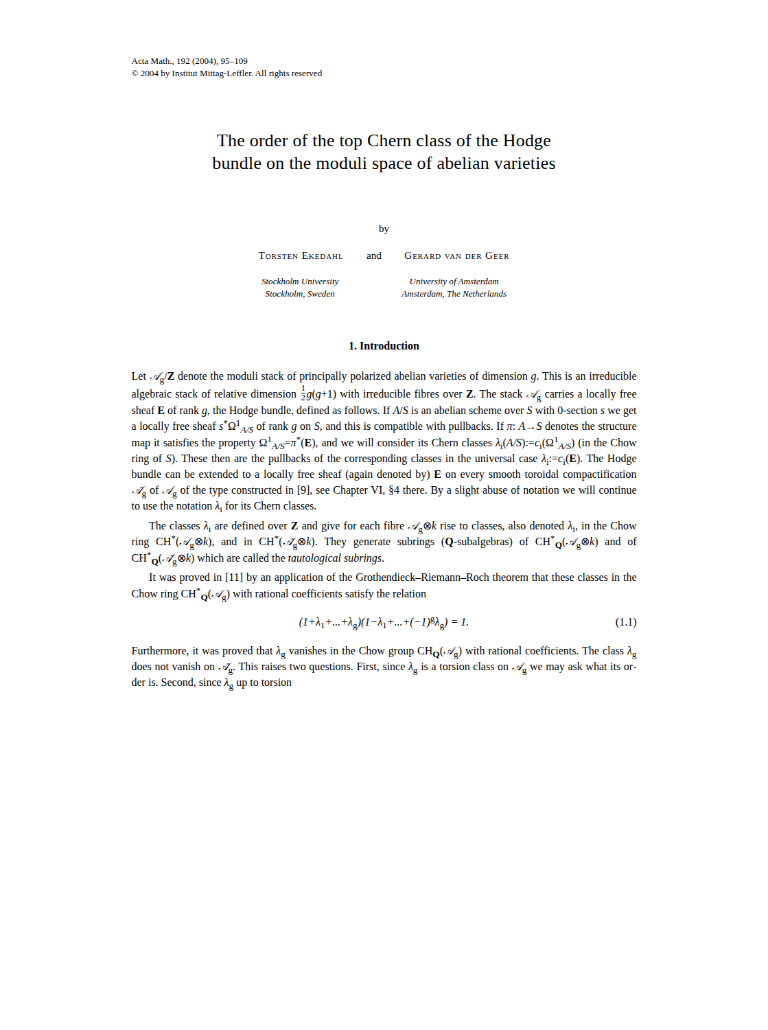Acta Math., 192 (2004), 95–109
© 2004 by Institut Mittag-Leffler. All rights reserved
The order of the top Chern class of the Hodge
bundle on the moduli space of abelian varieties
by
Torsten Ekedahland Gerard van der Geer
Stockholm University
Stockholm, Sweden
University of Amsterdam
Amsterdam, The Netherlands
1. Introduction
Let 𝒜g/Z denote the moduli stack of principally polarized abelian varieties of dimension g. This is an irreducible algebraic stack of relative dimension 12 g(g+1) with irreducible fibres over Z. The stack 𝒜g carries a locally free sheaf E of rank g, the Hodge bundle, defined as follows. If A/S is an abelian scheme over S with 0-section s we get a locally free sheaf s*Ω1A/S of rank g on S, and this is compatible with pullbacks. If π: A→S denotes the structure map it satisfies the property Ω1A/S=π*(E), and we will consider its Chern classes λi(A/S):=ci(Ω1A/S) (in the Chow ring of S). These then are the pullbacks of the corresponding classes in the universal case λi:=ci(E). The Hodge bundle can be extended to a locally free sheaf (again denoted by) E on every smooth toroidal compactification 𝒜̃g of 𝒜g of the type constructed in [9], see Chapter VI, §4 there. By a slight abuse of notation we will continue to use the notation λi for its Chern classes.
The classes λi are defined over Z and give for each fibre 𝒜g⊗k rise to classes, also denoted λi, in the Chow ring CH*(𝒜g⊗k), and in CH*(𝒜̃g⊗k). They generate subrings (Q-subalgebras) of CH*Q(𝒜g⊗k) and of CH*Q(𝒜̃g⊗k) which are called the tautological subrings.
It was proved in [11] by an application of the Grothendieck–Riemann–Roch theorem that these classes in the Chow ring CH*Q(𝒜g) with rational coefficients satisfy the relation
(1+λ1+...+λg)(1−λ1+...+(−1)gλg) = 1. (1.1)
Furthermore, it was proved that λg vanishes in the Chow group CHQ(𝒜g) with rational coefficients. The class λg does not vanish on 𝒜̃g. This raises two questions. First, since λg is a torsion class on 𝒜g we may ask what its order is. Second, since λg up to torsion